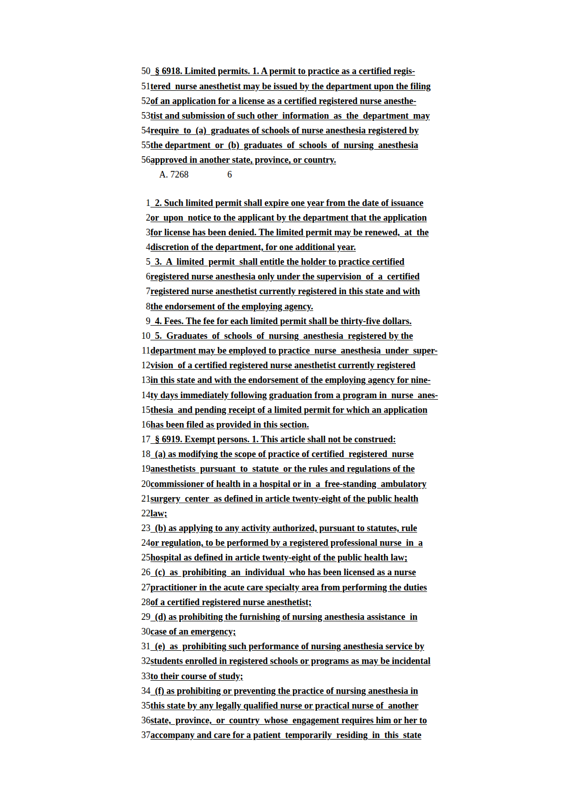| 50 | § 6918. Limited permits. 1. A permit to practice as a certified regis- |
| 51 | tered nurse anesthetist may be issued by the department upon the filing |
| 52 | of an application for a license as a certified registered nurse anesthe- |
| 53 | tist and submission of such other information as the department may |
| 54 | require to (a) graduates of schools of nurse anesthesia registered by |
| 55 | the department or (b) graduates of schools of nursing anesthesia |
| 56 | approved in another state, province, or country. |
A. 7268 6
| 1 | 2. Such limited permit shall expire one year from the date of issuance |
| 2 | or upon notice to the applicant by the department that the application |
| 3 | for license has been denied. The limited permit may be renewed, at the |
| 4 | discretion of the department, for one additional year. |
| 5 | 3. A limited permit shall entitle the holder to practice certified |
| 6 | registered nurse anesthesia only under the supervision of a certified |
| 7 | registered nurse anesthetist currently registered in this state and with |
| 8 | the endorsement of the employing agency. |
| 9 | 4. Fees. The fee for each limited permit shall be thirty-five dollars. |
| 10 | 5. Graduates of schools of nursing anesthesia registered by the |
| 11 | department may be employed to practice nurse anesthesia under super- |
| 12 | vision of a certified registered nurse anesthetist currently registered |
| 13 | in this state and with the endorsement of the employing agency for nine- |
| 14 | ty days immediately following graduation from a program in nurse anes- |
| 15 | thesia and pending receipt of a limited permit for which an application |
| 16 | has been filed as provided in this section. |
| 17 | § 6919. Exempt persons. 1. This article shall not be construed: |
| 18 | (a) as modifying the scope of practice of certified registered nurse |
| 19 | anesthetists pursuant to statute or the rules and regulations of the |
| 20 | commissioner of health in a hospital or in a free-standing ambulatory |
| 21 | surgery center as defined in article twenty-eight of the public health |
| 22 | law; |
| 23 | (b) as applying to any activity authorized, pursuant to statutes, rule |
| 24 | or regulation, to be performed by a registered professional nurse in a |
| 25 | hospital as defined in article twenty-eight of the public health law; |
| 26 | (c) as prohibiting an individual who has been licensed as a nurse |
| 27 | practitioner in the acute care specialty area from performing the duties |
| 28 | of a certified registered nurse anesthetist; |
| 29 | (d) as prohibiting the furnishing of nursing anesthesia assistance in |
| 30 | case of an emergency; |
| 31 | (e) as prohibiting such performance of nursing anesthesia service by |
| 32 | students enrolled in registered schools or programs as may be incidental |
| 33 | to their course of study; |
| 34 | (f) as prohibiting or preventing the practice of nursing anesthesia in |
| 35 | this state by any legally qualified nurse or practical nurse of another |
| 36 | state, province, or country whose engagement requires him or her to |
| 37 | accompany and care for a patient temporarily residing in this state |